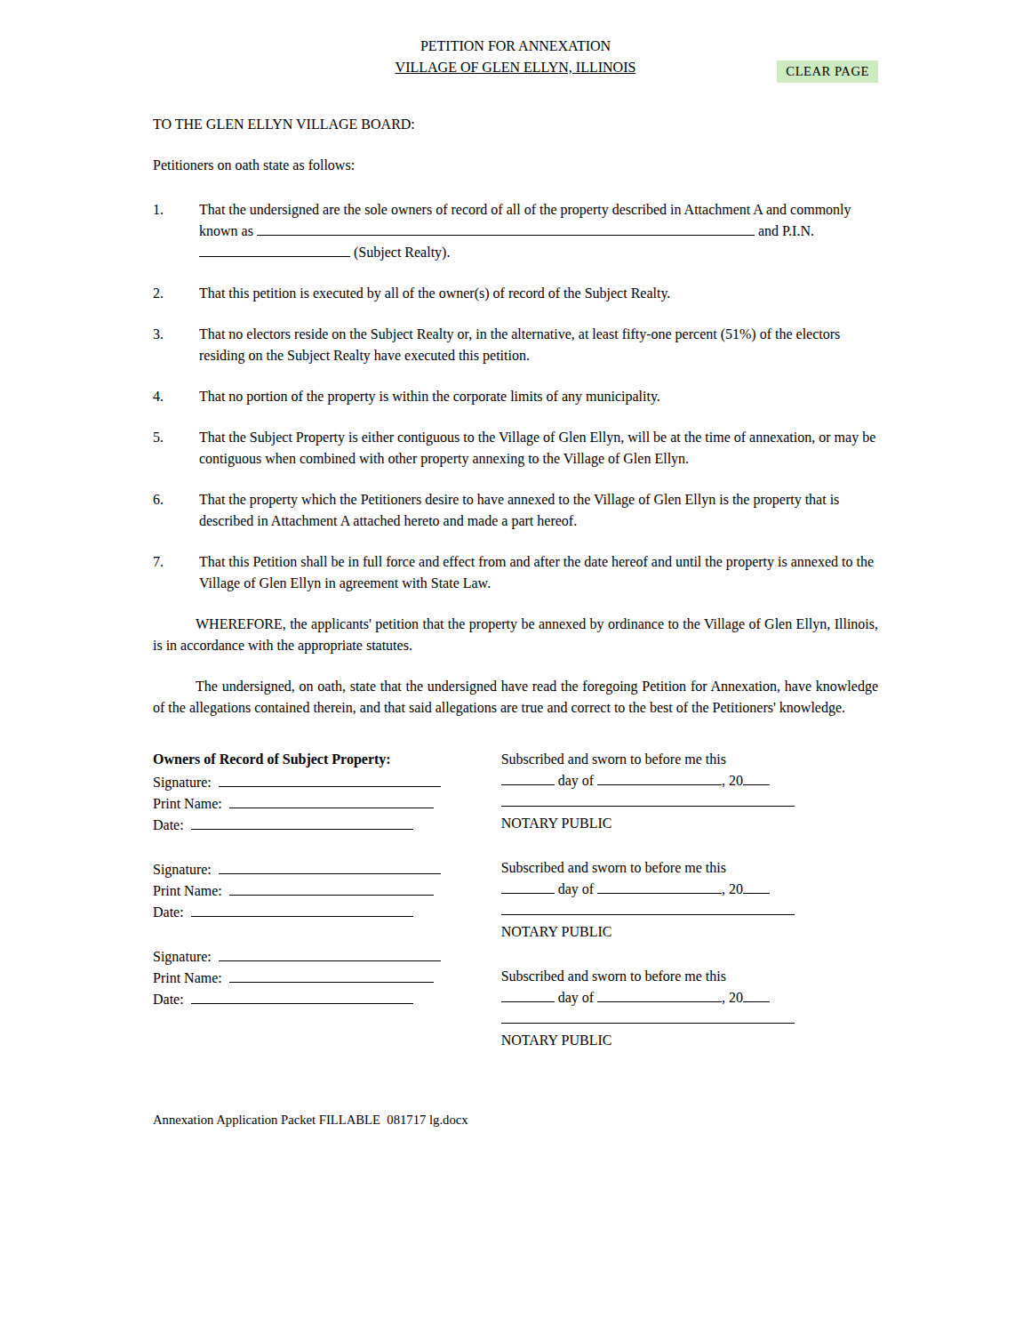PETITION FOR ANNEXATION
VILLAGE OF GLEN ELLYN, ILLINOIS
CLEAR PAGE
TO THE GLEN ELLYN VILLAGE BOARD:
Petitioners on oath state as follows:
That the undersigned are the sole owners of record of all of the property described in Attachment A and commonly known as and P.I.N. (Subject Realty).
That this petition is executed by all of the owner(s) of record of the Subject Realty.
That no electors reside on the Subject Realty or, in the alternative, at least fifty-one percent (51%) of the electors residing on the Subject Realty have executed this petition.
That no portion of the property is within the corporate limits of any municipality.
That the Subject Property is either contiguous to the Village of Glen Ellyn, will be at the time of annexation, or may be contiguous when combined with other property annexing to the Village of Glen Ellyn.
That the property which the Petitioners desire to have annexed to the Village of Glen Ellyn is the property that is described in Attachment A attached hereto and made a part hereof.
That this Petition shall be in full force and effect from and after the date hereof and until the property is annexed to the Village of Glen Ellyn in agreement with State Law.
WHEREFORE, the applicants' petition that the property be annexed by ordinance to the Village of Glen Ellyn, Illinois, is in accordance with the appropriate statutes.
The undersigned, on oath, state that the undersigned have read the foregoing Petition for Annexation, have knowledge of the allegations contained therein, and that said allegations are true and correct to the best of the Petitioners' knowledge.
| Owners of Record of Subject Property: Signature: Print Name: Date: Signature: Print Name: Date: Signature: Print Name: Date: | Subscribed and sworn to before me this day of , 20 NOTARY PUBLIC Subscribed and sworn to before me this day of , 20 NOTARY PUBLIC Subscribed and sworn to before me this day of , 20 NOTARY PUBLIC |
Annexation Application Packet FILLABLE 081717 lg.docx